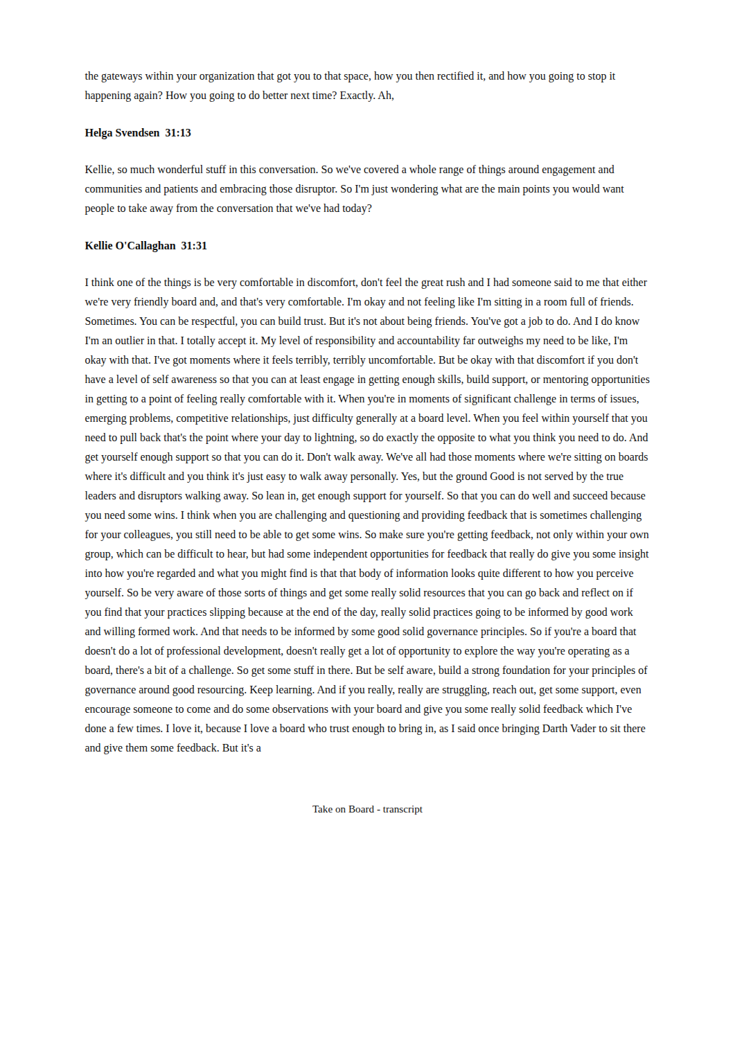the gateways within your organization that got you to that space, how you then rectified it, and how you going to stop it happening again? How you going to do better next time? Exactly. Ah,
Helga Svendsen 31:13
Kellie, so much wonderful stuff in this conversation. So we've covered a whole range of things around engagement and communities and patients and embracing those disruptor. So I'm just wondering what are the main points you would want people to take away from the conversation that we've had today?
Kellie O'Callaghan 31:31
I think one of the things is be very comfortable in discomfort, don't feel the great rush and I had someone said to me that either we're very friendly board and, and that's very comfortable. I'm okay and not feeling like I'm sitting in a room full of friends. Sometimes. You can be respectful, you can build trust. But it's not about being friends. You've got a job to do. And I do know I'm an outlier in that. I totally accept it. My level of responsibility and accountability far outweighs my need to be like, I'm okay with that. I've got moments where it feels terribly, terribly uncomfortable. But be okay with that discomfort if you don't have a level of self awareness so that you can at least engage in getting enough skills, build support, or mentoring opportunities in getting to a point of feeling really comfortable with it. When you're in moments of significant challenge in terms of issues, emerging problems, competitive relationships, just difficulty generally at a board level. When you feel within yourself that you need to pull back that's the point where your day to lightning, so do exactly the opposite to what you think you need to do. And get yourself enough support so that you can do it. Don't walk away. We've all had those moments where we're sitting on boards where it's difficult and you think it's just easy to walk away personally. Yes, but the ground Good is not served by the true leaders and disruptors walking away. So lean in, get enough support for yourself. So that you can do well and succeed because you need some wins. I think when you are challenging and questioning and providing feedback that is sometimes challenging for your colleagues, you still need to be able to get some wins. So make sure you're getting feedback, not only within your own group, which can be difficult to hear, but had some independent opportunities for feedback that really do give you some insight into how you're regarded and what you might find is that that body of information looks quite different to how you perceive yourself. So be very aware of those sorts of things and get some really solid resources that you can go back and reflect on if you find that your practices slipping because at the end of the day, really solid practices going to be informed by good work and willing formed work. And that needs to be informed by some good solid governance principles. So if you're a board that doesn't do a lot of professional development, doesn't really get a lot of opportunity to explore the way you're operating as a board, there's a bit of a challenge. So get some stuff in there. But be self aware, build a strong foundation for your principles of governance around good resourcing. Keep learning. And if you really, really are struggling, reach out, get some support, even encourage someone to come and do some observations with your board and give you some really solid feedback which I've done a few times. I love it, because I love a board who trust enough to bring in, as I said once bringing Darth Vader to sit there and give them some feedback. But it's a
Take on Board - transcript